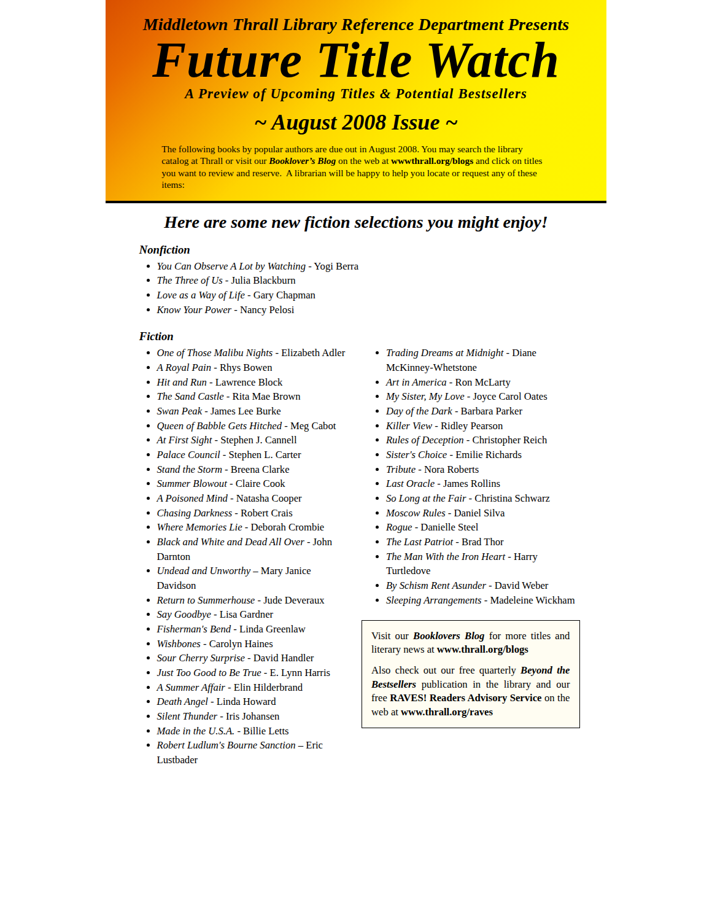Middletown Thrall Library Reference Department Presents
Future Title Watch
A Preview of Upcoming Titles & Potential Bestsellers
~ August 2008 Issue ~
The following books by popular authors are due out in August 2008. You may search the library catalog at Thrall or visit our Booklover’s Blog on the web at wwwthrall.org/blogs and click on titles you want to review and reserve. A librarian will be happy to help you locate or request any of these items:
Here are some new fiction selections you might enjoy!
Nonfiction
You Can Observe A Lot by Watching - Yogi Berra
The Three of Us - Julia Blackburn
Love as a Way of Life - Gary Chapman
Know Your Power - Nancy Pelosi
Fiction
One of Those Malibu Nights - Elizabeth Adler
A Royal Pain - Rhys Bowen
Hit and Run - Lawrence Block
The Sand Castle - Rita Mae Brown
Swan Peak - James Lee Burke
Queen of Babble Gets Hitched - Meg Cabot
At First Sight - Stephen J. Cannell
Palace Council - Stephen L. Carter
Stand the Storm - Breena Clarke
Summer Blowout - Claire Cook
A Poisoned Mind - Natasha Cooper
Chasing Darkness - Robert Crais
Where Memories Lie - Deborah Crombie
Black and White and Dead All Over - John Darnton
Undead and Unworthy – Mary Janice Davidson
Return to Summerhouse - Jude Deveraux
Say Goodbye - Lisa Gardner
Fisherman's Bend - Linda Greenlaw
Wishbones - Carolyn Haines
Sour Cherry Surprise - David Handler
Just Too Good to Be True - E. Lynn Harris
A Summer Affair - Elin Hilderbrand
Death Angel - Linda Howard
Silent Thunder - Iris Johansen
Made in the U.S.A. - Billie Letts
Robert Ludlum's Bourne Sanction – Eric Lustbader
Trading Dreams at Midnight - Diane McKinney-Whetstone
Art in America - Ron McLarty
My Sister, My Love - Joyce Carol Oates
Day of the Dark - Barbara Parker
Killer View - Ridley Pearson
Rules of Deception - Christopher Reich
Sister's Choice - Emilie Richards
Tribute - Nora Roberts
Last Oracle - James Rollins
So Long at the Fair - Christina Schwarz
Moscow Rules - Daniel Silva
Rogue - Danielle Steel
The Last Patriot - Brad Thor
The Man With the Iron Heart - Harry Turtledove
By Schism Rent Asunder - David Weber
Sleeping Arrangements - Madeleine Wickham
Visit our Booklovers Blog for more titles and literary news at www.thrall.org/blogs
Also check out our free quarterly Beyond the Bestsellers publication in the library and our free RAVES! Readers Advisory Service on the web at www.thrall.org/raves